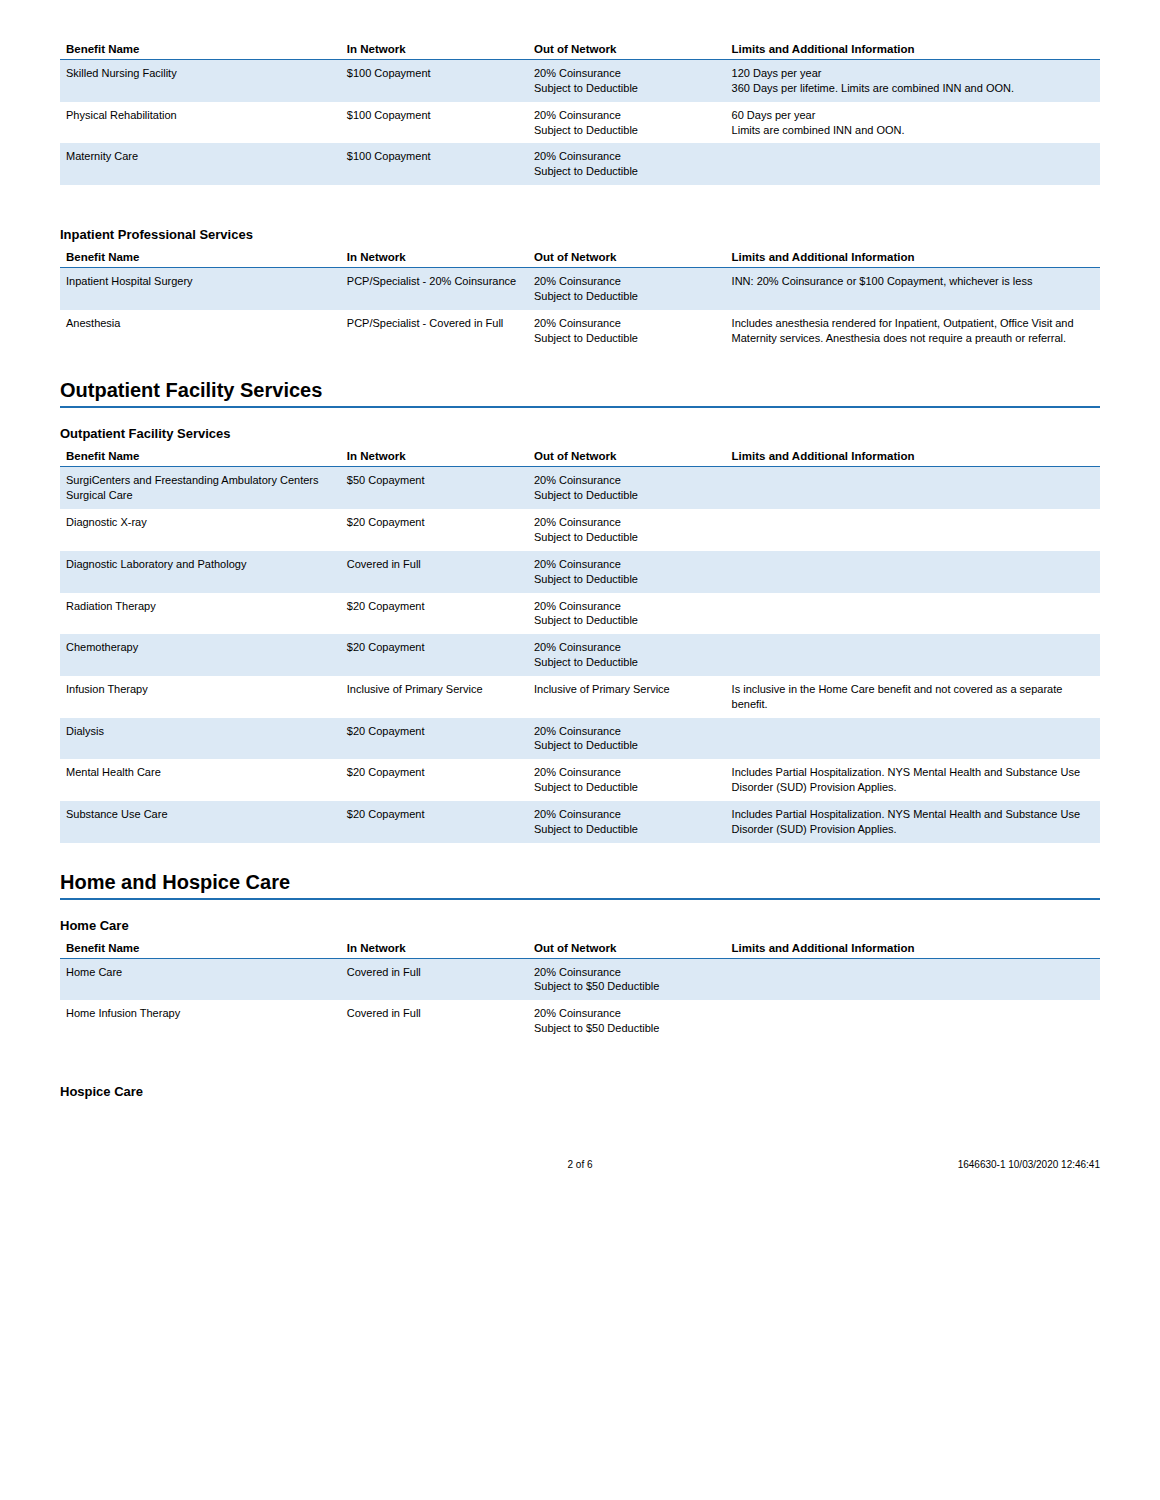| Benefit Name | In Network | Out of Network | Limits and Additional Information |
| --- | --- | --- | --- |
| Skilled Nursing Facility | $100 Copayment | 20% Coinsurance Subject to Deductible | 120 Days per year 360 Days per lifetime. Limits are combined INN and OON. |
| Physical Rehabilitation | $100 Copayment | 20% Coinsurance Subject to Deductible | 60 Days per year Limits are combined INN and OON. |
| Maternity Care | $100 Copayment | 20% Coinsurance Subject to Deductible | |
Inpatient Professional Services
| Benefit Name | In Network | Out of Network | Limits and Additional Information |
| --- | --- | --- | --- |
| Inpatient Hospital Surgery | PCP/Specialist - 20% Coinsurance | 20% Coinsurance Subject to Deductible | INN: 20% Coinsurance or $100 Copayment, whichever is less |
| Anesthesia | PCP/Specialist - Covered in Full | 20% Coinsurance Subject to Deductible | Includes anesthesia rendered for Inpatient, Outpatient, Office Visit and Maternity services. Anesthesia does not require a preauth or referral. |
Outpatient Facility Services
Outpatient Facility Services
| Benefit Name | In Network | Out of Network | Limits and Additional Information |
| --- | --- | --- | --- |
| SurgiCenters and Freestanding Ambulatory Centers Surgical Care | $50 Copayment | 20% Coinsurance Subject to Deductible | |
| Diagnostic X-ray | $20 Copayment | 20% Coinsurance Subject to Deductible | |
| Diagnostic Laboratory and Pathology | Covered in Full | 20% Coinsurance Subject to Deductible | |
| Radiation Therapy | $20 Copayment | 20% Coinsurance Subject to Deductible | |
| Chemotherapy | $20 Copayment | 20% Coinsurance Subject to Deductible | |
| Infusion Therapy | Inclusive of Primary Service | Inclusive of Primary Service | Is inclusive in the Home Care benefit and not covered as a separate benefit. |
| Dialysis | $20 Copayment | 20% Coinsurance Subject to Deductible | |
| Mental Health Care | $20 Copayment | 20% Coinsurance Subject to Deductible | Includes Partial Hospitalization. NYS Mental Health and Substance Use Disorder (SUD) Provision Applies. |
| Substance Use Care | $20 Copayment | 20% Coinsurance Subject to Deductible | Includes Partial Hospitalization. NYS Mental Health and Substance Use Disorder (SUD) Provision Applies. |
Home and Hospice Care
Home Care
| Benefit Name | In Network | Out of Network | Limits and Additional Information |
| --- | --- | --- | --- |
| Home Care | Covered in Full | 20% Coinsurance Subject to $50 Deductible | |
| Home Infusion Therapy | Covered in Full | 20% Coinsurance Subject to $50 Deductible | |
Hospice Care
2 of 6
1646630-1 10/03/2020 12:46:41